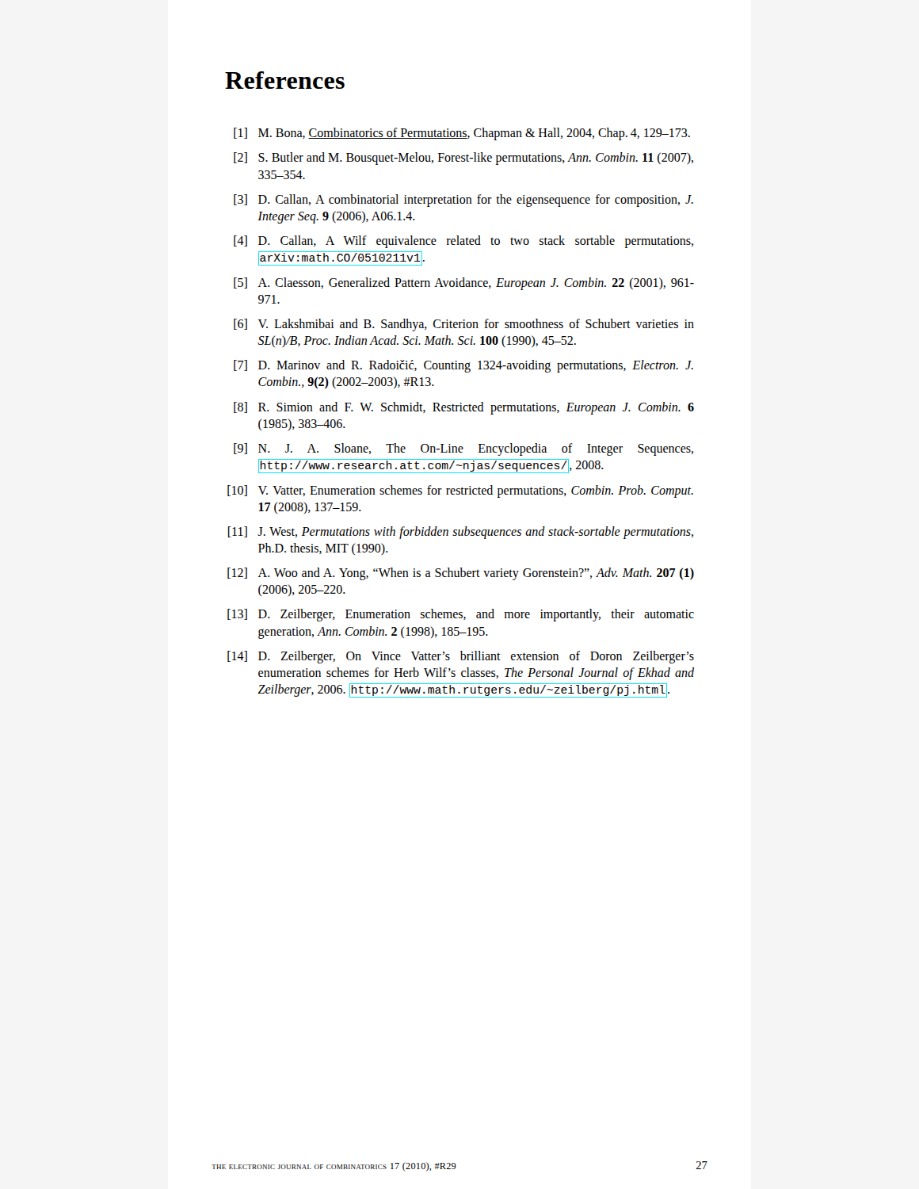References
[1] M. Bona, Combinatorics of Permutations, Chapman & Hall, 2004, Chap. 4, 129–173.
[2] S. Butler and M. Bousquet-Melou, Forest-like permutations, Ann. Combin. 11 (2007), 335–354.
[3] D. Callan, A combinatorial interpretation for the eigensequence for composition, J. Integer Seq. 9 (2006), A06.1.4.
[4] D. Callan, A Wilf equivalence related to two stack sortable permutations, arXiv:math.CO/0510211v1.
[5] A. Claesson, Generalized Pattern Avoidance, European J. Combin. 22 (2001), 961-971.
[6] V. Lakshmibai and B. Sandhya, Criterion for smoothness of Schubert varieties in SL(n)/B, Proc. Indian Acad. Sci. Math. Sci. 100 (1990), 45–52.
[7] D. Marinov and R. Radoičić, Counting 1324-avoiding permutations, Electron. J. Combin., 9(2) (2002–2003), #R13.
[8] R. Simion and F. W. Schmidt, Restricted permutations, European J. Combin. 6 (1985), 383–406.
[9] N. J. A. Sloane, The On-Line Encyclopedia of Integer Sequences, http://www.research.att.com/~njas/sequences/, 2008.
[10] V. Vatter, Enumeration schemes for restricted permutations, Combin. Prob. Comput. 17 (2008), 137–159.
[11] J. West, Permutations with forbidden subsequences and stack-sortable permutations, Ph.D. thesis, MIT (1990).
[12] A. Woo and A. Yong, “When is a Schubert variety Gorenstein?”, Adv. Math. 207 (1) (2006), 205–220.
[13] D. Zeilberger, Enumeration schemes, and more importantly, their automatic generation, Ann. Combin. 2 (1998), 185–195.
[14] D. Zeilberger, On Vince Vatter’s brilliant extension of Doron Zeilberger’s enumeration schemes for Herb Wilf’s classes, The Personal Journal of Ekhad and Zeilberger, 2006. http://www.math.rutgers.edu/~zeilberg/pj.html.
the electronic journal of combinatorics 17 (2010), #R29 27